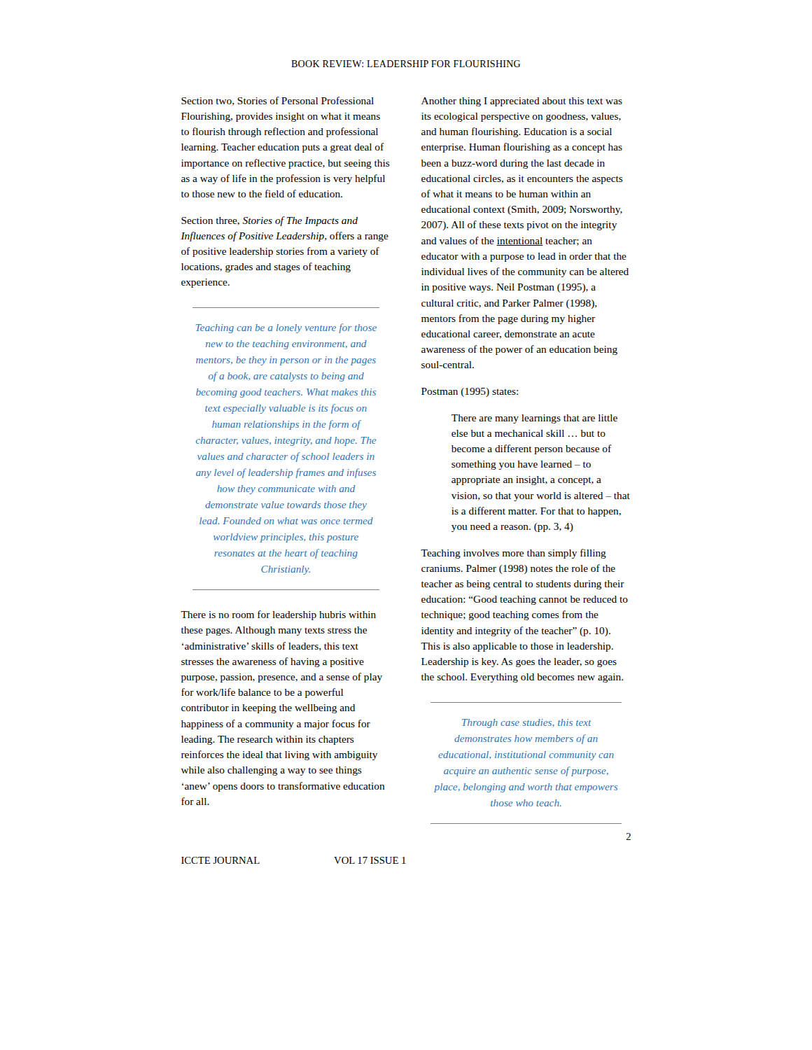BOOK REVIEW: LEADERSHIP FOR FLOURISHING
Section two, Stories of Personal Professional Flourishing, provides insight on what it means to flourish through reflection and professional learning. Teacher education puts a great deal of importance on reflective practice, but seeing this as a way of life in the profession is very helpful to those new to the field of education.
Section three, Stories of The Impacts and Influences of Positive Leadership, offers a range of positive leadership stories from a variety of locations, grades and stages of teaching experience.
Teaching can be a lonely venture for those new to the teaching environment, and mentors, be they in person or in the pages of a book, are catalysts to being and becoming good teachers. What makes this text especially valuable is its focus on human relationships in the form of character, values, integrity, and hope. The values and character of school leaders in any level of leadership frames and infuses how they communicate with and demonstrate value towards those they lead. Founded on what was once termed worldview principles, this posture resonates at the heart of teaching Christianly.
There is no room for leadership hubris within these pages. Although many texts stress the ‘administrative’ skills of leaders, this text stresses the awareness of having a positive purpose, passion, presence, and a sense of play for work/life balance to be a powerful contributor in keeping the wellbeing and happiness of a community a major focus for leading. The research within its chapters reinforces the ideal that living with ambiguity while also challenging a way to see things ‘anew’ opens doors to transformative education for all.
Another thing I appreciated about this text was its ecological perspective on goodness, values, and human flourishing. Education is a social enterprise. Human flourishing as a concept has been a buzz-word during the last decade in educational circles, as it encounters the aspects of what it means to be human within an educational context (Smith, 2009; Norsworthy, 2007). All of these texts pivot on the integrity and values of the intentional teacher; an educator with a purpose to lead in order that the individual lives of the community can be altered in positive ways. Neil Postman (1995), a cultural critic, and Parker Palmer (1998), mentors from the page during my higher educational career, demonstrate an acute awareness of the power of an education being soul-central.
Postman (1995) states:
There are many learnings that are little else but a mechanical skill … but to become a different person because of something you have learned – to appropriate an insight, a concept, a vision, so that your world is altered – that is a different matter. For that to happen, you need a reason. (pp. 3, 4)
Teaching involves more than simply filling craniums. Palmer (1998) notes the role of the teacher as being central to students during their education: “Good teaching cannot be reduced to technique; good teaching comes from the identity and integrity of the teacher” (p. 10). This is also applicable to those in leadership. Leadership is key. As goes the leader, so goes the school. Everything old becomes new again.
Through case studies, this text demonstrates how members of an educational, institutional community can acquire an authentic sense of purpose, place, belonging and worth that empowers those who teach.
2
ICCTE JOURNAL
VOL 17 ISSUE 1